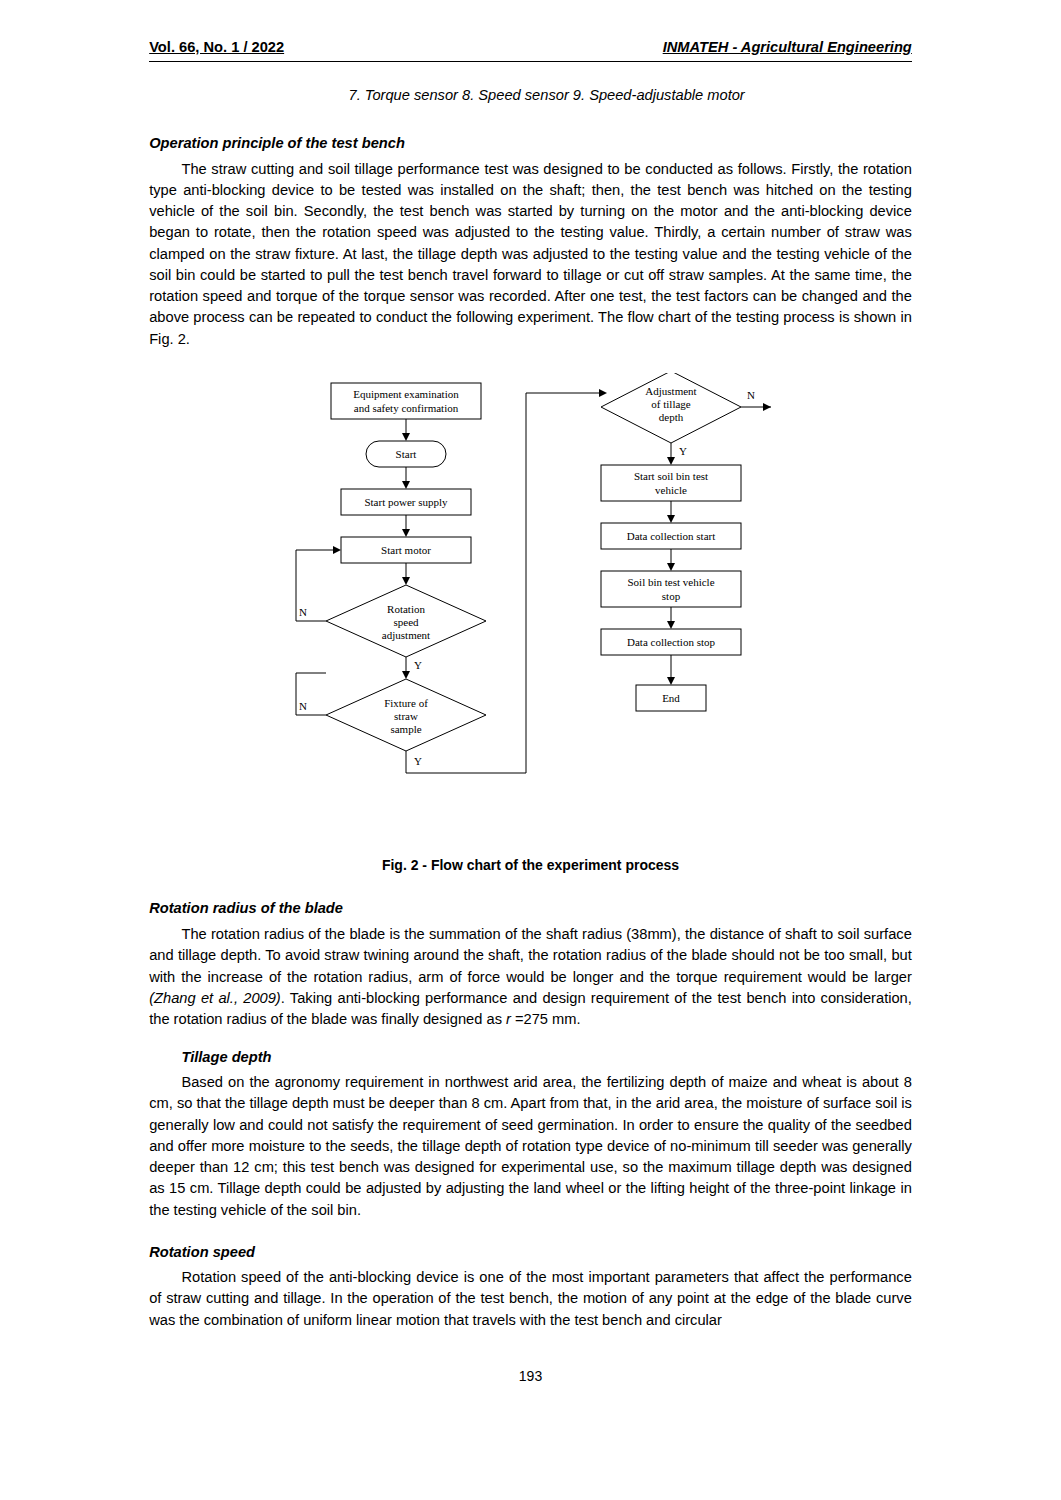Vol. 66, No. 1 / 2022 INMATEH - Agricultural Engineering
7. Torque sensor 8. Speed sensor 9. Speed-adjustable motor
Operation principle of the test bench
The straw cutting and soil tillage performance test was designed to be conducted as follows. Firstly, the rotation type anti-blocking device to be tested was installed on the shaft; then, the test bench was hitched on the testing vehicle of the soil bin. Secondly, the test bench was started by turning on the motor and the anti-blocking device began to rotate, then the rotation speed was adjusted to the testing value. Thirdly, a certain number of straw was clamped on the straw fixture. At last, the tillage depth was adjusted to the testing value and the testing vehicle of the soil bin could be started to pull the test bench travel forward to tillage or cut off straw samples. At the same time, the rotation speed and torque of the torque sensor was recorded. After one test, the test factors can be changed and the above process can be repeated to conduct the following experiment. The flow chart of the testing process is shown in Fig. 2.
Equipment examination and safety confirmation Start Start power supply Start motor Rotation speed adjustment N Y Fixture of straw sample N Y Adjustment of tillage depth N Y Start soil bin test vehicle Data collection start Soil bin test vehicle stop Data collection stop End
Fig. 2 - Flow chart of the experiment process
Rotation radius of the blade
The rotation radius of the blade is the summation of the shaft radius (38mm), the distance of shaft to soil surface and tillage depth. To avoid straw twining around the shaft, the rotation radius of the blade should not be too small, but with the increase of the rotation radius, arm of force would be longer and the torque requirement would be larger (Zhang et al., 2009). Taking anti-blocking performance and design requirement of the test bench into consideration, the rotation radius of the blade was finally designed as r =275 mm.
Tillage depth
Based on the agronomy requirement in northwest arid area, the fertilizing depth of maize and wheat is about 8 cm, so that the tillage depth must be deeper than 8 cm. Apart from that, in the arid area, the moisture of surface soil is generally low and could not satisfy the requirement of seed germination. In order to ensure the quality of the seedbed and offer more moisture to the seeds, the tillage depth of rotation type device of no-minimum till seeder was generally deeper than 12 cm; this test bench was designed for experimental use, so the maximum tillage depth was designed as 15 cm. Tillage depth could be adjusted by adjusting the land wheel or the lifting height of the three-point linkage in the testing vehicle of the soil bin.
Rotation speed
Rotation speed of the anti-blocking device is one of the most important parameters that affect the performance of straw cutting and tillage. In the operation of the test bench, the motion of any point at the edge of the blade curve was the combination of uniform linear motion that travels with the test bench and circular
193